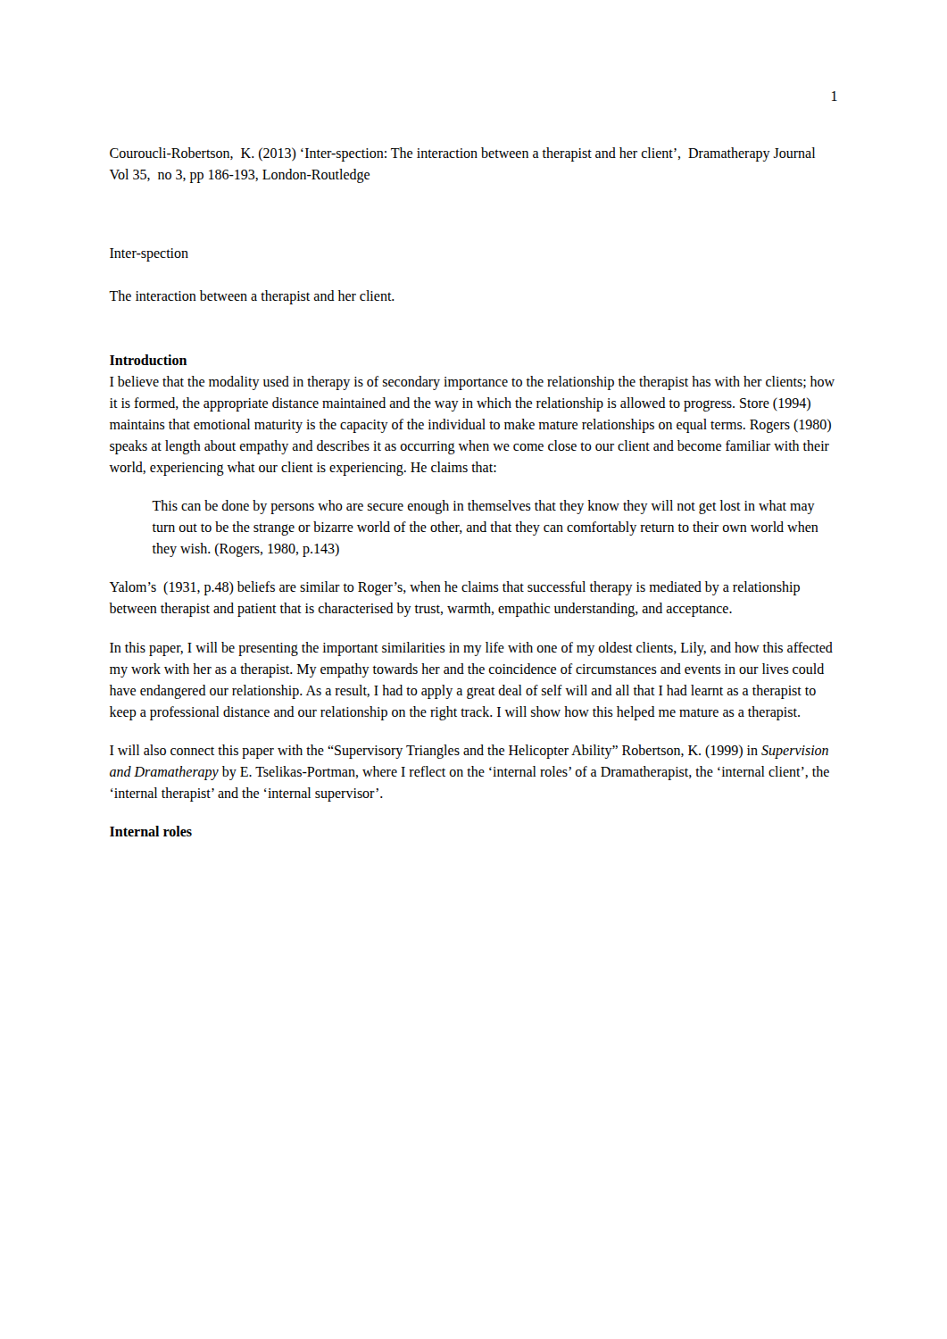1
Couroucli-Robertson, K. (2013) ‘Inter-spection: The interaction between a therapist and her client’, Dramatherapy Journal Vol 35, no 3, pp 186-193, London-Routledge
Inter-spection
The interaction between a therapist and her client.
Introduction
I believe that the modality used in therapy is of secondary importance to the relationship the therapist has with her clients; how it is formed, the appropriate distance maintained and the way in which the relationship is allowed to progress. Store (1994) maintains that emotional maturity is the capacity of the individual to make mature relationships on equal terms. Rogers (1980) speaks at length about empathy and describes it as occurring when we come close to our client and become familiar with their world, experiencing what our client is experiencing. He claims that:
This can be done by persons who are secure enough in themselves that they know they will not get lost in what may turn out to be the strange or bizarre world of the other, and that they can comfortably return to their own world when they wish. (Rogers, 1980, p.143)
Yalom’s (1931, p.48) beliefs are similar to Roger’s, when he claims that successful therapy is mediated by a relationship between therapist and patient that is characterised by trust, warmth, empathic understanding, and acceptance.
In this paper, I will be presenting the important similarities in my life with one of my oldest clients, Lily, and how this affected my work with her as a therapist. My empathy towards her and the coincidence of circumstances and events in our lives could have endangered our relationship. As a result, I had to apply a great deal of self will and all that I had learnt as a therapist to keep a professional distance and our relationship on the right track. I will show how this helped me mature as a therapist.
I will also connect this paper with the “Supervisory Triangles and the Helicopter Ability” Robertson, K. (1999) in Supervision and Dramatherapy by E. Tselikas-Portman, where I reflect on the ‘internal roles’ of a Dramatherapist, the ‘internal client’, the ‘internal therapist’ and the ‘internal supervisor’.
Internal roles